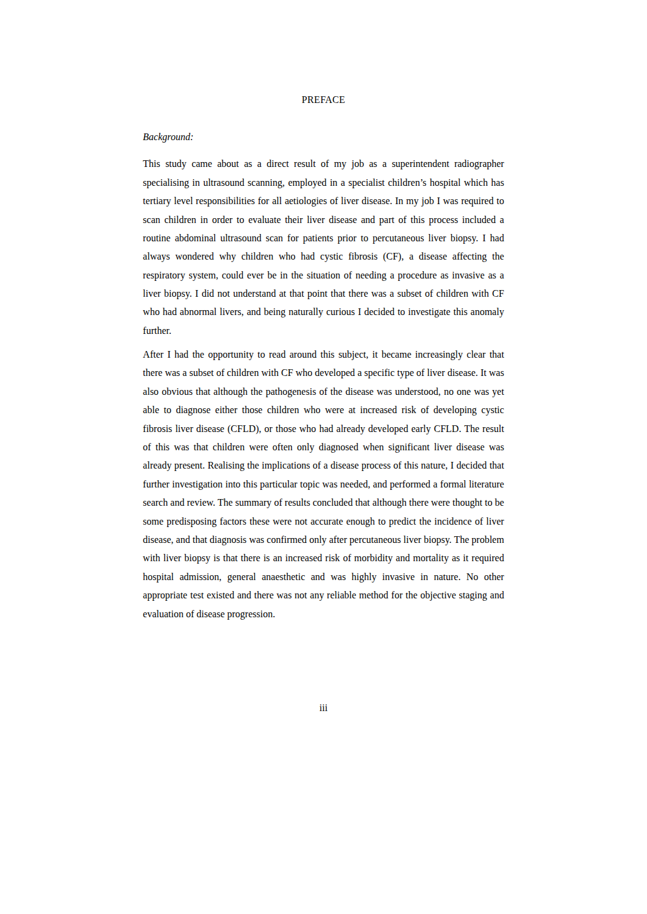PREFACE
Background:
This study came about as a direct result of my job as a superintendent radiographer specialising in ultrasound scanning, employed in a specialist children’s hospital which has tertiary level responsibilities for all aetiologies of liver disease. In my job I was required to scan children in order to evaluate their liver disease and part of this process included a routine abdominal ultrasound scan for patients prior to percutaneous liver biopsy. I had always wondered why children who had cystic fibrosis (CF), a disease affecting the respiratory system, could ever be in the situation of needing a procedure as invasive as a liver biopsy. I did not understand at that point that there was a subset of children with CF who had abnormal livers, and being naturally curious I decided to investigate this anomaly further.
After I had the opportunity to read around this subject, it became increasingly clear that there was a subset of children with CF who developed a specific type of liver disease. It was also obvious that although the pathogenesis of the disease was understood, no one was yet able to diagnose either those children who were at increased risk of developing cystic fibrosis liver disease (CFLD), or those who had already developed early CFLD. The result of this was that children were often only diagnosed when significant liver disease was already present. Realising the implications of a disease process of this nature, I decided that further investigation into this particular topic was needed, and performed a formal literature search and review. The summary of results concluded that although there were thought to be some predisposing factors these were not accurate enough to predict the incidence of liver disease, and that diagnosis was confirmed only after percutaneous liver biopsy. The problem with liver biopsy is that there is an increased risk of morbidity and mortality as it required hospital admission, general anaesthetic and was highly invasive in nature. No other appropriate test existed and there was not any reliable method for the objective staging and evaluation of disease progression.
iii